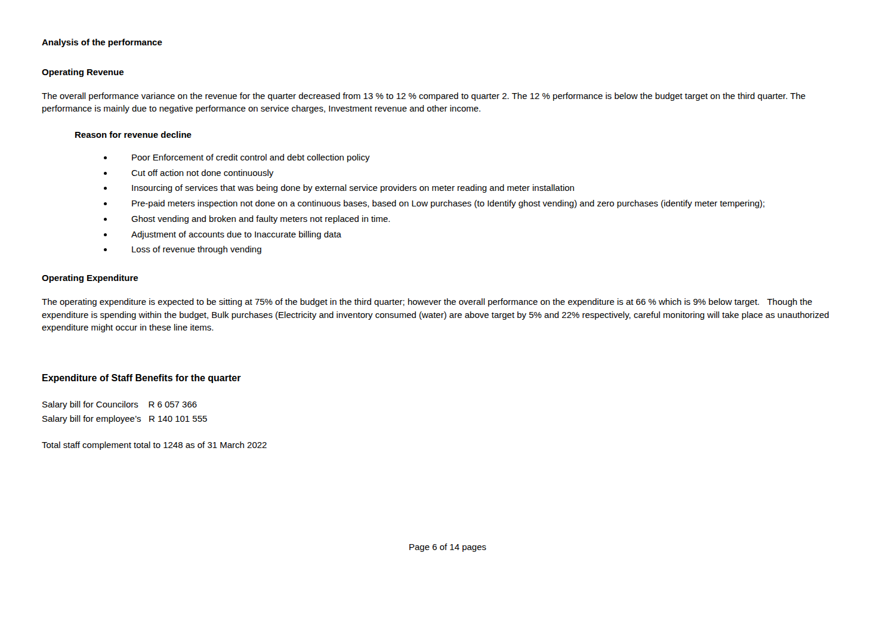Analysis of the performance
Operating Revenue
The overall performance variance on the revenue for the quarter decreased from 13 % to 12 % compared to quarter 2. The 12 % performance is below the budget target on the third quarter. The performance is mainly due to negative performance on service charges, Investment revenue and other income.
Reason for revenue decline
Poor Enforcement of credit control and debt collection policy
Cut off action not done continuously
Insourcing of services that was being done by external service providers on meter reading and meter installation
Pre-paid meters inspection not done on a continuous bases, based on Low purchases (to Identify ghost vending) and zero purchases (identify meter tempering);
Ghost vending and broken and faulty meters not replaced in time.
Adjustment of accounts due to Inaccurate billing data
Loss of revenue through vending
Operating Expenditure
The operating expenditure is expected to be sitting at 75% of the budget in the third quarter; however the overall performance on the expenditure is at 66 % which is 9% below target. Though the expenditure is spending within the budget, Bulk purchases (Electricity and inventory consumed (water) are above target by 5% and 22% respectively, careful monitoring will take place as unauthorized expenditure might occur in these line items.
Expenditure of Staff Benefits for the quarter
Salary bill for Councilors R 6 057 366
Salary bill for employee’s R 140 101 555
Total staff complement total to 1248 as of 31 March 2022
Page 6 of 14 pages